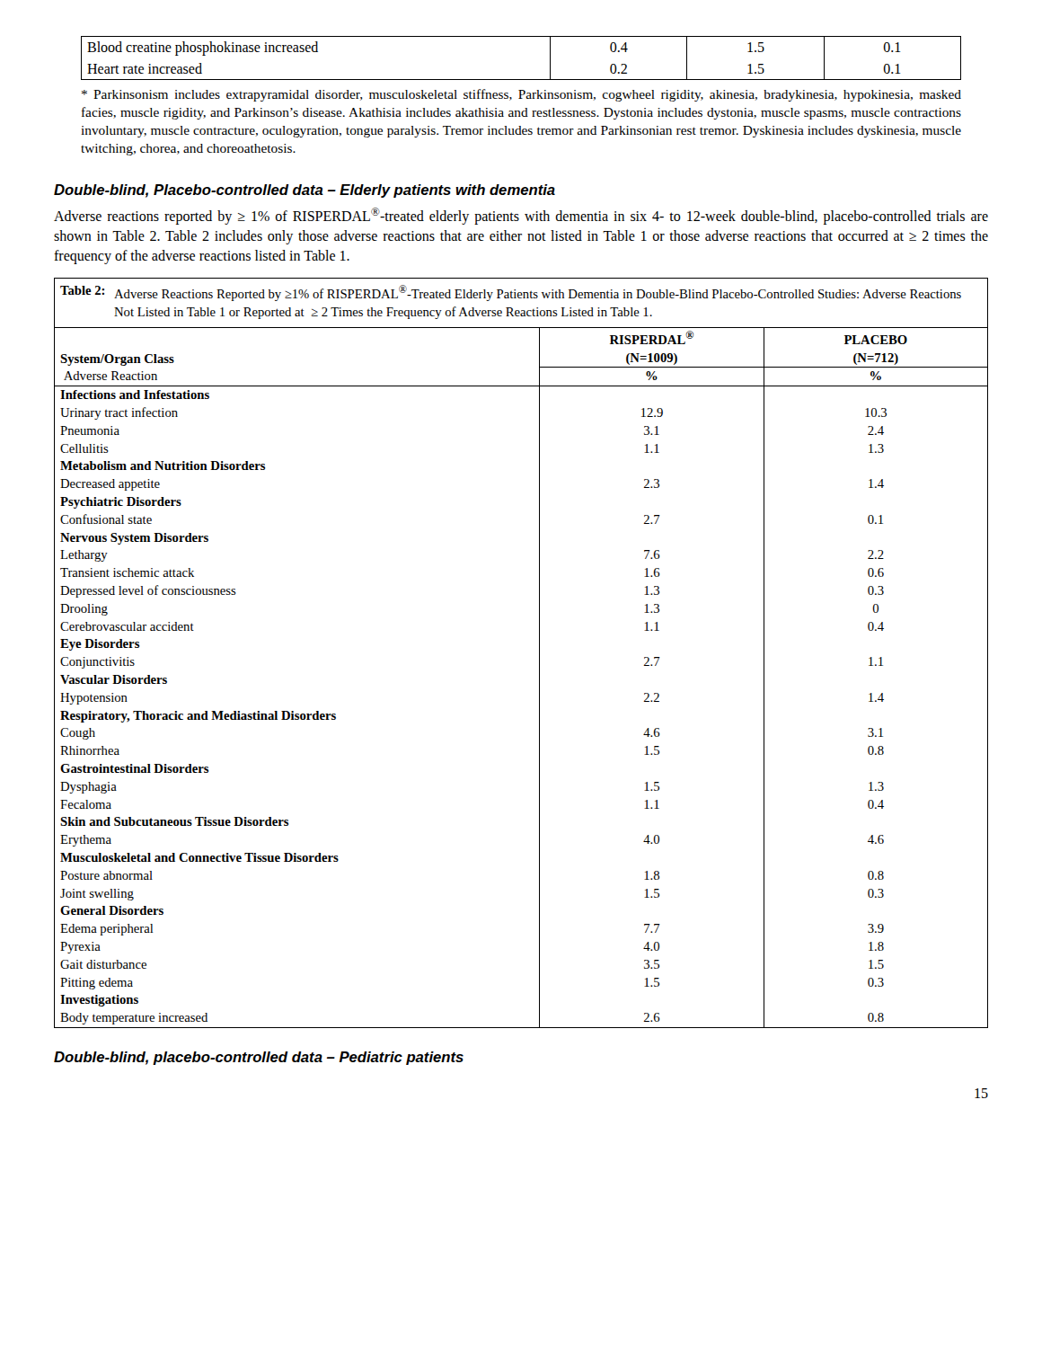| Blood creatine phosphokinase increased | 0.4 | 1.5 | 0.1 |
| Heart rate increased | 0.2 | 1.5 | 0.1 |
* Parkinsonism includes extrapyramidal disorder, musculoskeletal stiffness, Parkinsonism, cogwheel rigidity, akinesia, bradykinesia, hypokinesia, masked facies, muscle rigidity, and Parkinson’s disease. Akathisia includes akathisia and restlessness. Dystonia includes dystonia, muscle spasms, muscle contractions involuntary, muscle contracture, oculogyration, tongue paralysis. Tremor includes tremor and Parkinsonian rest tremor. Dyskinesia includes dyskinesia, muscle twitching, chorea, and choreoathetosis.
Double-blind, Placebo-controlled data – Elderly patients with dementia
Adverse reactions reported by ≥ 1% of RISPERDAL®-treated elderly patients with dementia in six 4- to 12-week double-blind, placebo-controlled trials are shown in Table 2. Table 2 includes only those adverse reactions that are either not listed in Table 1 or those adverse reactions that occurred at ≥ 2 times the frequency of the adverse reactions listed in Table 1.
Table 2: Adverse Reactions Reported by ≥1% of RISPERDAL ® -Treated Elderly Patients with Dementia in Double-Blind Placebo-Controlled Studies: Adverse Reactions Not Listed in Table 1 or Reported at ≥ 2 Times the Frequency of Adverse Reactions Listed in Table 1.
| System/Organ Class Adverse Reaction | RISPERDAL ® (N=1009) | PLACEBO (N=712) |
| --- | --- | --- |
| % | % |
| Infections and Infestations | | |
| Urinary tract infection | 12.9 | 10.3 |
| Pneumonia | 3.1 | 2.4 |
| Cellulitis | 1.1 | 1.3 |
| Metabolism and Nutrition Disorders | | |
| Decreased appetite | 2.3 | 1.4 |
| Psychiatric Disorders | | |
| Confusional state | 2.7 | 0.1 |
| Nervous System Disorders | | |
| Lethargy | 7.6 | 2.2 |
| Transient ischemic attack | 1.6 | 0.6 |
| Depressed level of consciousness | 1.3 | 0.3 |
| Drooling | 1.3 | 0 |
| Cerebrovascular accident | 1.1 | 0.4 |
| Eye Disorders | | |
| Conjunctivitis | 2.7 | 1.1 |
| Vascular Disorders | | |
| Hypotension | 2.2 | 1.4 |
| Respiratory, Thoracic and Mediastinal Disorders | | |
| Cough | 4.6 | 3.1 |
| Rhinorrhea | 1.5 | 0.8 |
| Gastrointestinal Disorders | | |
| Dysphagia | 1.5 | 1.3 |
| Fecaloma | 1.1 | 0.4 |
| Skin and Subcutaneous Tissue Disorders | | |
| Erythema | 4.0 | 4.6 |
| Musculoskeletal and Connective Tissue Disorders | | |
| Posture abnormal | 1.8 | 0.8 |
| Joint swelling | 1.5 | 0.3 |
| General Disorders | | |
| Edema peripheral | 7.7 | 3.9 |
| Pyrexia | 4.0 | 1.8 |
| Gait disturbance | 3.5 | 1.5 |
| Pitting edema | 1.5 | 0.3 |
| Investigations | | |
| Body temperature increased | 2.6 | 0.8 |
Double-blind, placebo-controlled data – Pediatric patients
15